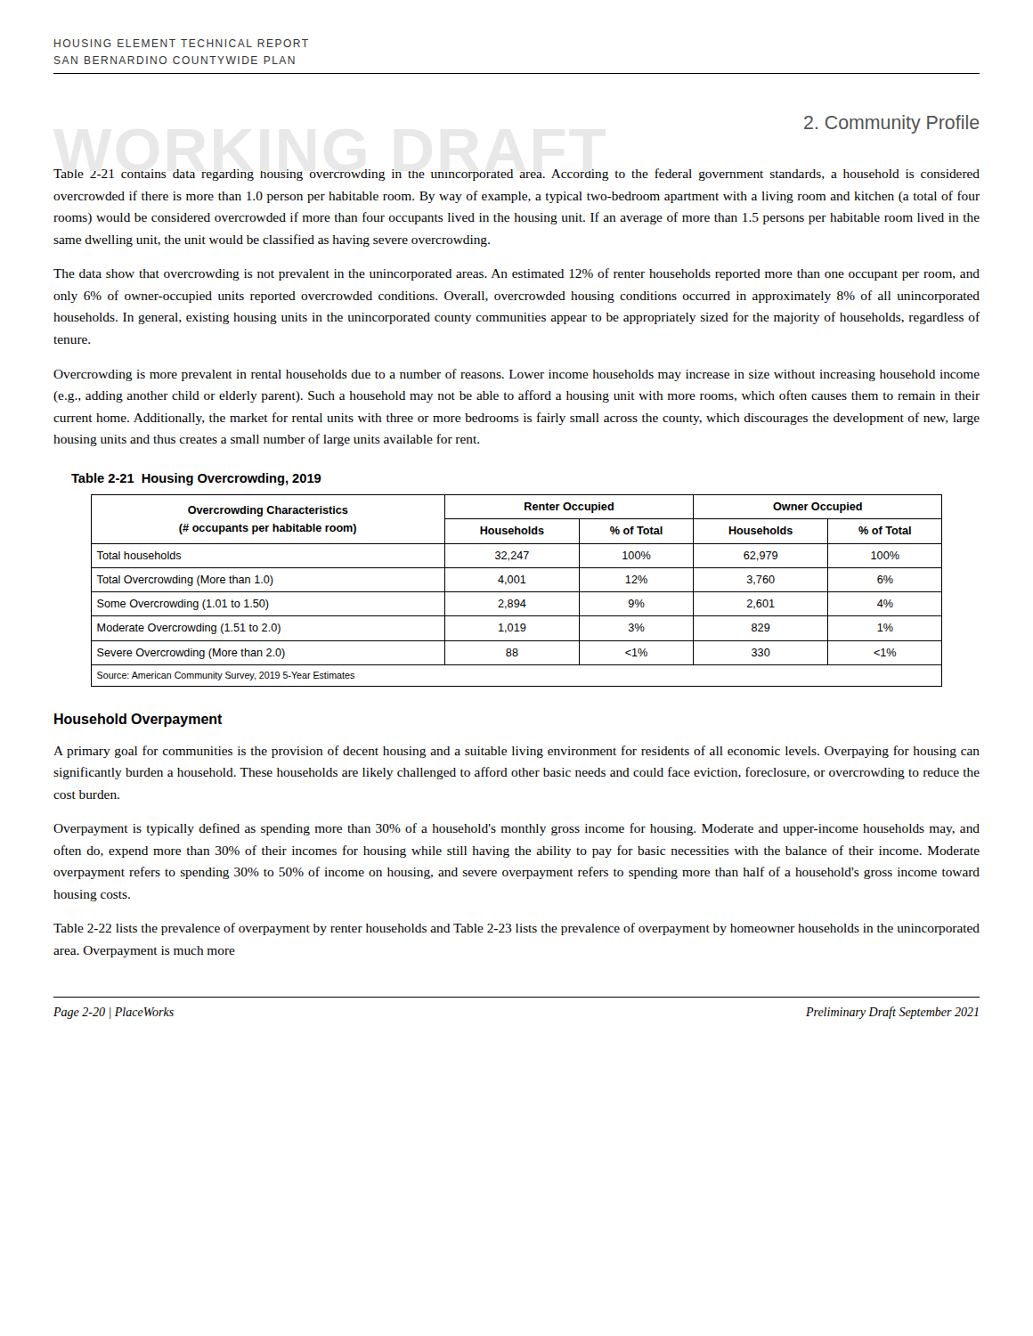HOUSING ELEMENT TECHNICAL REPORT
SAN BERNARDINO COUNTYWIDE PLAN
WORKING DRAFT
2. Community Profile
Table 2-21 contains data regarding housing overcrowding in the unincorporated area. According to the federal government standards, a household is considered overcrowded if there is more than 1.0 person per habitable room. By way of example, a typical two-bedroom apartment with a living room and kitchen (a total of four rooms) would be considered overcrowded if more than four occupants lived in the housing unit. If an average of more than 1.5 persons per habitable room lived in the same dwelling unit, the unit would be classified as having severe overcrowding.
The data show that overcrowding is not prevalent in the unincorporated areas. An estimated 12% of renter households reported more than one occupant per room, and only 6% of owner-occupied units reported overcrowded conditions. Overall, overcrowded housing conditions occurred in approximately 8% of all unincorporated households. In general, existing housing units in the unincorporated county communities appear to be appropriately sized for the majority of households, regardless of tenure.
Overcrowding is more prevalent in rental households due to a number of reasons. Lower income households may increase in size without increasing household income (e.g., adding another child or elderly parent). Such a household may not be able to afford a housing unit with more rooms, which often causes them to remain in their current home. Additionally, the market for rental units with three or more bedrooms is fairly small across the county, which discourages the development of new, large housing units and thus creates a small number of large units available for rent.
Table 2-21 Housing Overcrowding, 2019
| Overcrowding Characteristics (# occupants per habitable room) | Renter Occupied | Owner Occupied |
| --- | --- | --- |
| Households | % of Total | Households | % of Total |
| Total households | 32,247 | 100% | 62,979 | 100% |
| Total Overcrowding (More than 1.0) | 4,001 | 12% | 3,760 | 6% |
| Some Overcrowding (1.01 to 1.50) | 2,894 | 9% | 2,601 | 4% |
| Moderate Overcrowding (1.51 to 2.0) | 1,019 | 3% | 829 | 1% |
| Severe Overcrowding (More than 2.0) | 88 | <1% | 330 | <1% |
| Source: American Community Survey, 2019 5-Year Estimates |
Household Overpayment
A primary goal for communities is the provision of decent housing and a suitable living environment for residents of all economic levels. Overpaying for housing can significantly burden a household. These households are likely challenged to afford other basic needs and could face eviction, foreclosure, or overcrowding to reduce the cost burden.
Overpayment is typically defined as spending more than 30% of a household's monthly gross income for housing. Moderate and upper-income households may, and often do, expend more than 30% of their incomes for housing while still having the ability to pay for basic necessities with the balance of their income. Moderate overpayment refers to spending 30% to 50% of income on housing, and severe overpayment refers to spending more than half of a household's gross income toward housing costs.
Table 2-22 lists the prevalence of overpayment by renter households and Table 2-23 lists the prevalence of overpayment by homeowner households in the unincorporated area. Overpayment is much more
Page 2-20 | PlaceWorks Preliminary Draft September 2021